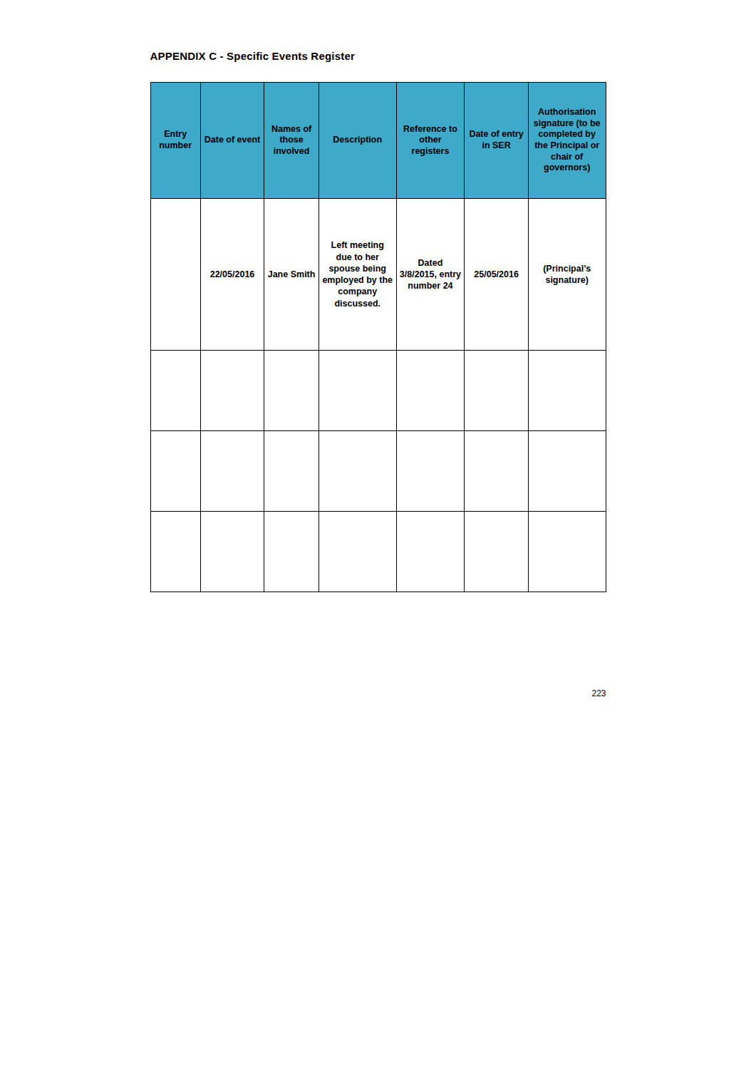APPENDIX C - Specific Events Register
| Entry number | Date of event | Names of those involved | Description | Reference to other registers | Date of entry in SER | Authorisation signature (to be completed by the Principal or chair of governors) |
| --- | --- | --- | --- | --- | --- | --- |
| | 22/05/2016 | Jane Smith | Left meeting due to her spouse being employed by the company discussed. | Dated 3/8/2015, entry number 24 | 25/05/2016 | (Principal’s signature) |
223